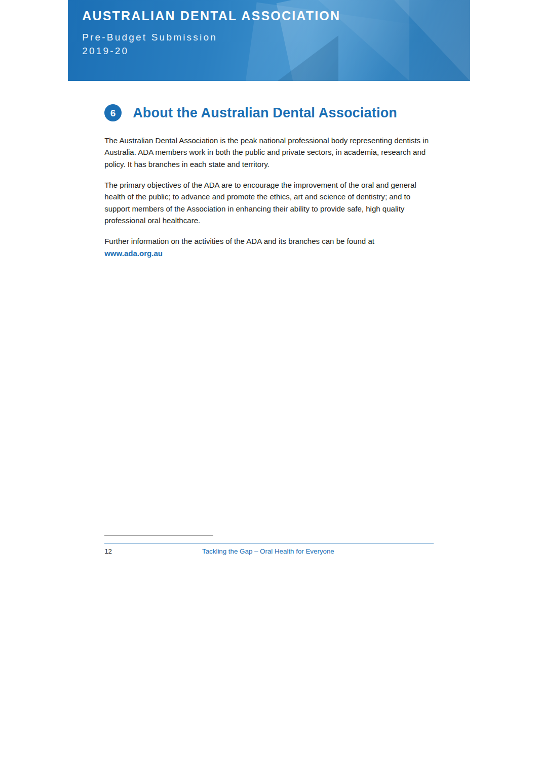AUSTRALIAN DENTAL ASSOCIATION
Pre-Budget Submission
2019-20
6
About the Australian Dental Association
The Australian Dental Association is the peak national professional body representing dentists in Australia. ADA members work in both the public and private sectors, in academia, research and policy. It has branches in each state and territory.
The primary objectives of the ADA are to encourage the improvement of the oral and general health of the public; to advance and promote the ethics, art and science of dentistry; and to support members of the Association in enhancing their ability to provide safe, high quality professional oral healthcare.
Further information on the activities of the ADA and its branches can be found at www.ada.org.au
12
Tackling the Gap – Oral Health for Everyone